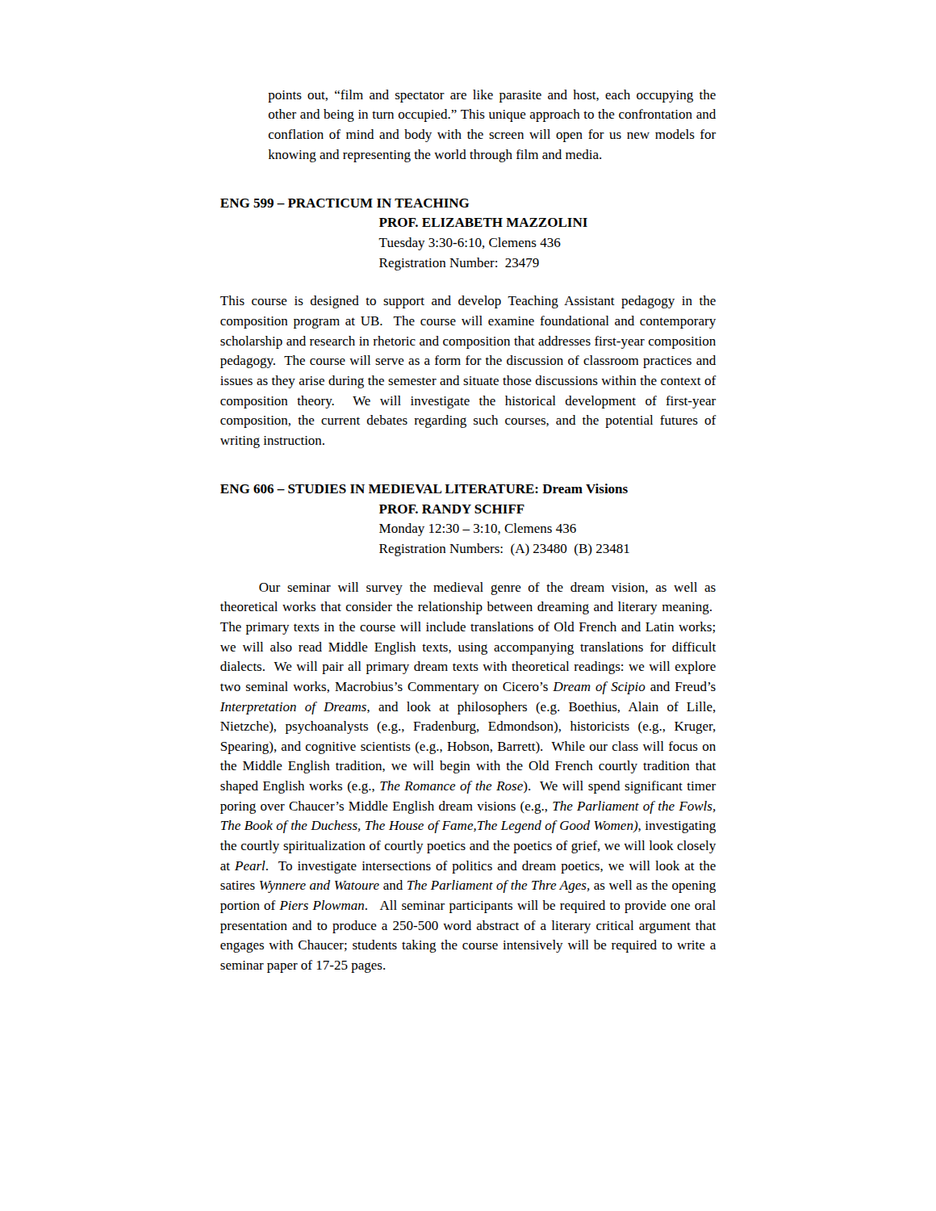points out, “film and spectator are like parasite and host, each occupying the other and being in turn occupied.” This unique approach to the confrontation and conflation of mind and body with the screen will open for us new models for knowing and representing the world through film and media.
ENG 599 – PRACTICUM IN TEACHING
PROF. ELIZABETH MAZZOLINI
Tuesday 3:30-6:10, Clemens 436
Registration Number: 23479
This course is designed to support and develop Teaching Assistant pedagogy in the composition program at UB. The course will examine foundational and contemporary scholarship and research in rhetoric and composition that addresses first-year composition pedagogy. The course will serve as a form for the discussion of classroom practices and issues as they arise during the semester and situate those discussions within the context of composition theory. We will investigate the historical development of first-year composition, the current debates regarding such courses, and the potential futures of writing instruction.
ENG 606 – STUDIES IN MEDIEVAL LITERATURE: Dream Visions
PROF. RANDY SCHIFF
Monday 12:30 – 3:10, Clemens 436
Registration Numbers: (A) 23480 (B) 23481
Our seminar will survey the medieval genre of the dream vision, as well as theoretical works that consider the relationship between dreaming and literary meaning. The primary texts in the course will include translations of Old French and Latin works; we will also read Middle English texts, using accompanying translations for difficult dialects. We will pair all primary dream texts with theoretical readings: we will explore two seminal works, Macrobius’s Commentary on Cicero’s Dream of Scipio and Freud’s Interpretation of Dreams, and look at philosophers (e.g. Boethius, Alain of Lille, Nietzche), psychoanalysts (e.g., Fradenburg, Edmondson), historicists (e.g., Kruger, Spearing), and cognitive scientists (e.g., Hobson, Barrett). While our class will focus on the Middle English tradition, we will begin with the Old French courtly tradition that shaped English works (e.g., The Romance of the Rose). We will spend significant timer poring over Chaucer’s Middle English dream visions (e.g., The Parliament of the Fowls, The Book of the Duchess, The House of Fame,The Legend of Good Women), investigating the courtly spiritualization of courtly poetics and the poetics of grief, we will look closely at Pearl. To investigate intersections of politics and dream poetics, we will look at the satires Wynnere and Watoure and The Parliament of the Thre Ages, as well as the opening portion of Piers Plowman. All seminar participants will be required to provide one oral presentation and to produce a 250-500 word abstract of a literary critical argument that engages with Chaucer; students taking the course intensively will be required to write a seminar paper of 17-25 pages.